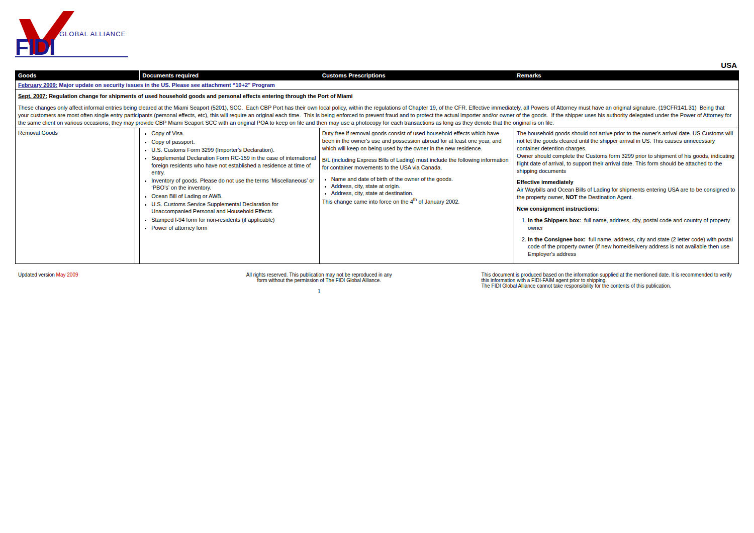GLOBAL ALLIANCE
FIDI
USA
| Goods | | Documents required | Customs Prescriptions | Remarks |
| --- | --- | --- | --- | --- |
| February 2009: Major update on security issues in the US. Please see attachment “10+2” Program |
| Sept. 2007: Regulation change for shipments of used household goods and personal effects entering through the Port of Miami These changes only affect informal entries being cleared at the Miami Seaport (5201), SCC. Each CBP Port has their own local policy, within the regulations of Chapter 19, of the CFR. Effective immediately, all Powers of Attorney must have an original signature. (19CFR141.31) Being that your customers are most often single entry participants (personal effects, etc), this will require an original each time. This is being enforced to prevent fraud and to protect the actual importer and/or owner of the goods. If the shipper uses his authority delegated under the Power of Attorney for the same client on various occasions, they may provide CBP Miami Seaport SCC with an original POA to keep on file and then may use a photocopy for each transactions as long as they denote that the original is on file. |
| Removal Goods | | Copy of Visa. Copy of passport. U.S. Customs Form 3299 (Importer's Declaration). Supplemental Declaration Form RC-159 in the case of international foreign residents who have not established a residence at time of entry. Inventory of goods. Please do not use the terms ‘Miscellaneous’ or ‘PBO’s’ on the inventory. Ocean Bill of Lading or AWB. U.S. Customs Service Supplemental Declaration for Unaccompanied Personal and Household Effects. Stamped I-94 form for non-residents (if applicable) Power of attorney form | Duty free if removal goods consist of used household effects which have been in the owner's use and possession abroad for at least one year, and which will keep on being used by the owner in the new residence. B/L (including Express Bills of Lading) must include the following information for container movements to the USA via Canada. Name and date of birth of the owner of the goods. Address, city, state at origin. Address, city, state at destination. This change came into force on the 4 th of January 2002. | The household goods should not arrive prior to the owner's arrival date. US Customs will not let the goods cleared until the shipper arrival in US. This causes unnecessary container detention charges. Owner should complete the Customs form 3299 prior to shipment of his goods, indicating flight date of arrival, to support their arrival date. This form should be attached to the shipping documents Effective immediately Air Waybills and Ocean Bills of Lading for shipments entering USA are to be consigned to the property owner, NOT the Destination Agent. New consignment instructions: In the Shippers box: full name, address, city, postal code and country of property owner In the Consignee box: full name, address, city and state (2 letter code) with postal code of the property owner (if new home/delivery address is not available then use Employer's address |
| Updated version May 2009 | All rights reserved. This publication may not be reproduced in any form without the permission of The FIDI Global Alliance. | This document is produced based on the information supplied at the mentioned date. It is recommended to verify this information with a FIDI-FAIM agent prior to shipping. The FIDI Global Alliance cannot take responsibility for the contents of this publication. |
| | 1 | |